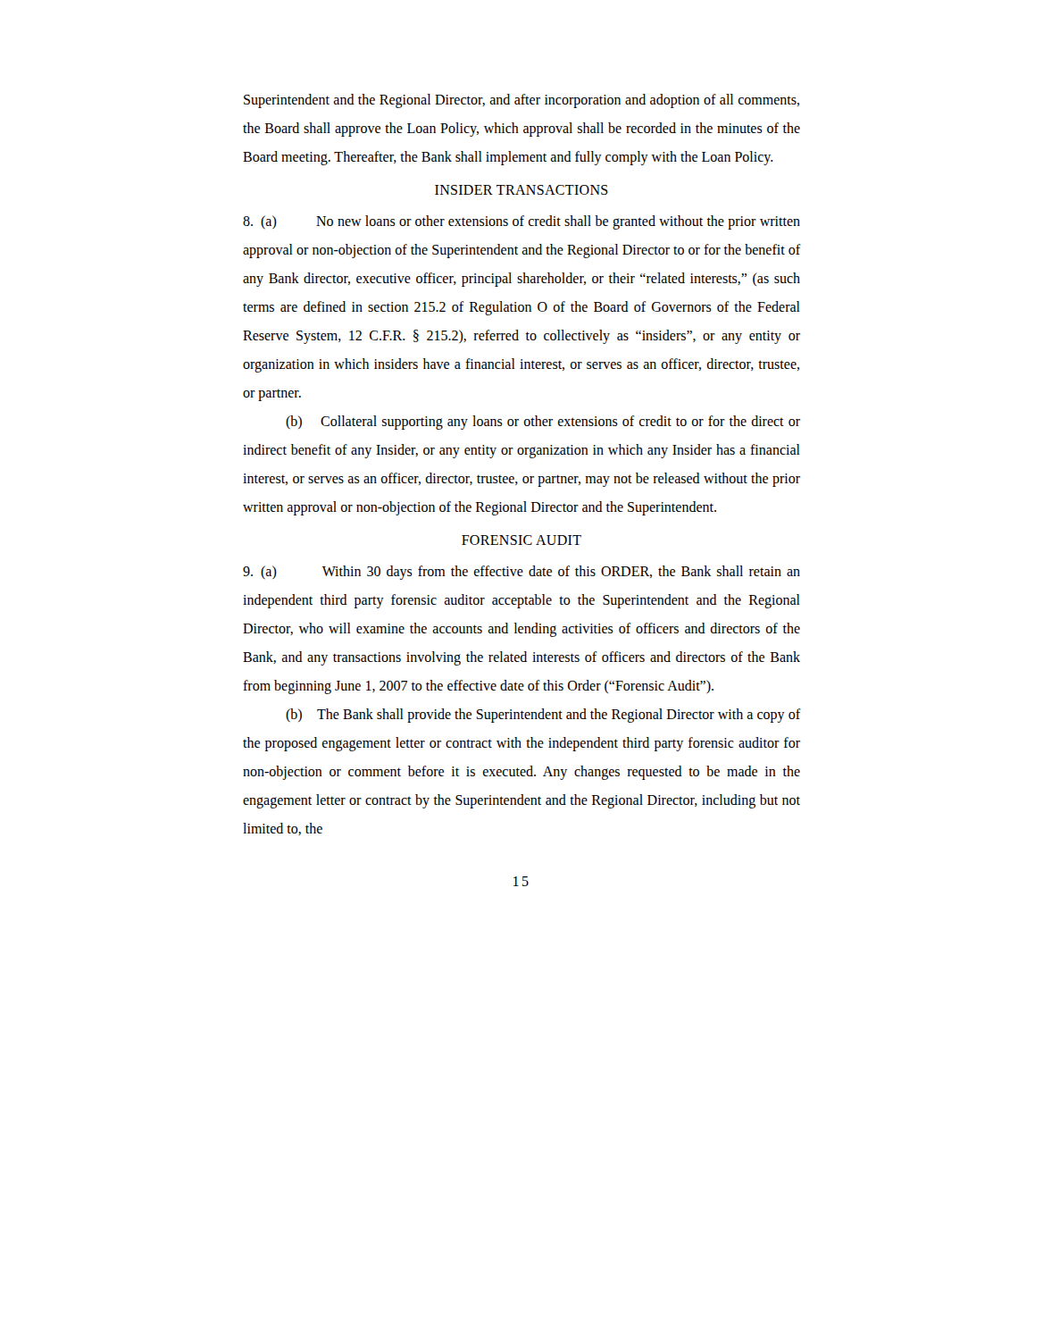Superintendent and the Regional Director, and after incorporation and adoption of all comments, the Board shall approve the Loan Policy, which approval shall be recorded in the minutes of the Board meeting. Thereafter, the Bank shall implement and fully comply with the Loan Policy.
INSIDER TRANSACTIONS
8. (a) No new loans or other extensions of credit shall be granted without the prior written approval or non-objection of the Superintendent and the Regional Director to or for the benefit of any Bank director, executive officer, principal shareholder, or their “related interests,” (as such terms are defined in section 215.2 of Regulation O of the Board of Governors of the Federal Reserve System, 12 C.F.R. § 215.2), referred to collectively as “insiders”, or any entity or organization in which insiders have a financial interest, or serves as an officer, director, trustee, or partner.
(b) Collateral supporting any loans or other extensions of credit to or for the direct or indirect benefit of any Insider, or any entity or organization in which any Insider has a financial interest, or serves as an officer, director, trustee, or partner, may not be released without the prior written approval or non-objection of the Regional Director and the Superintendent.
FORENSIC AUDIT
9. (a) Within 30 days from the effective date of this ORDER, the Bank shall retain an independent third party forensic auditor acceptable to the Superintendent and the Regional Director, who will examine the accounts and lending activities of officers and directors of the Bank, and any transactions involving the related interests of officers and directors of the Bank from beginning June 1, 2007 to the effective date of this Order (“Forensic Audit”).
(b) The Bank shall provide the Superintendent and the Regional Director with a copy of the proposed engagement letter or contract with the independent third party forensic auditor for non-objection or comment before it is executed. Any changes requested to be made in the engagement letter or contract by the Superintendent and the Regional Director, including but not limited to, the
15